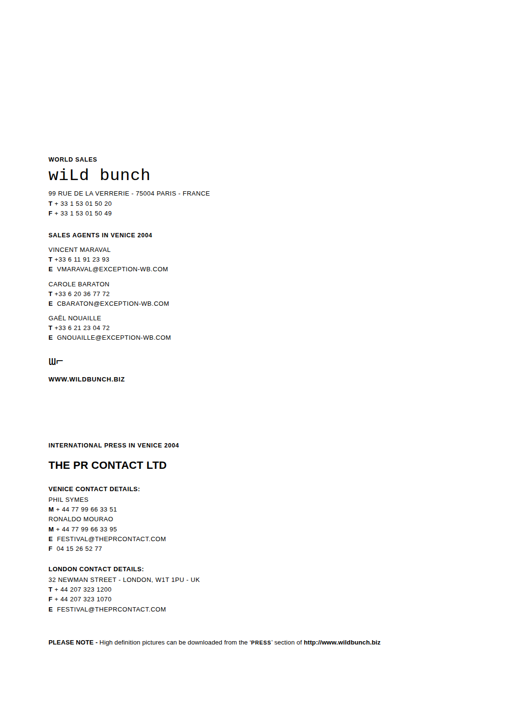World Sales
wiLd bunch
99 RUE DE LA VERRERIE - 75004 PARIS - FRANCE
T + 33 1 53 01 50 20
F + 33 1 53 01 50 49
Sales Agents in Venice 2004
VINCENT MARAVAL
T +33 6 11 91 23 93
E VMARAVAL@EXCEPTION-WB.COM
CAROLE BARATON
T +33 6 20 36 77 72
E CBARATON@EXCEPTION-WB.COM
GAËL NOUAILLE
T +33 6 21 23 04 72
E GNOUAILLE@EXCEPTION-WB.COM
ɯ⌐
WWW.WILDBUNCH.BIZ
International Press in Venice 2004
THE PR CONTACT LTD
VENICE CONTACT DETAILS:
PHIL SYMES
M + 44 77 99 66 33 51
RONALDO MOURAO
M + 44 77 99 66 33 95
E FESTIVAL@THEPRCONTACT.COM
F 04 15 26 52 77
LONDON CONTACT DETAILS:
32 NEWMAN STREET - LONDON, W1T 1PU - UK
T + 44 207 323 1200
F + 44 207 323 1070
E FESTIVAL@THEPRCONTACT.COM
PLEASE NOTE - High definition pictures can be downloaded from the ‘PRESS’ section of http://www.wildbunch.biz